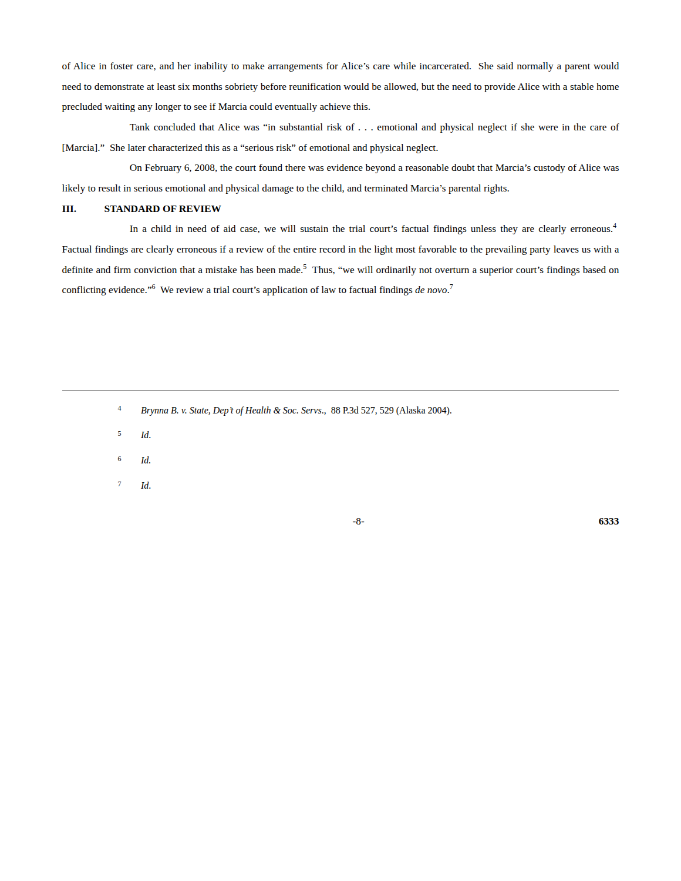of Alice in foster care, and her inability to make arrangements for Alice’s care while incarcerated. She said normally a parent would need to demonstrate at least six months sobriety before reunification would be allowed, but the need to provide Alice with a stable home precluded waiting any longer to see if Marcia could eventually achieve this.
Tank concluded that Alice was “in substantial risk of . . . emotional and physical neglect if she were in the care of [Marcia].” She later characterized this as a “serious risk” of emotional and physical neglect.
On February 6, 2008, the court found there was evidence beyond a reasonable doubt that Marcia’s custody of Alice was likely to result in serious emotional and physical damage to the child, and terminated Marcia’s parental rights.
III.
STANDARD OF REVIEW
In a child in need of aid case, we will sustain the trial court’s factual findings unless they are clearly erroneous.4 Factual findings are clearly erroneous if a review of the entire record in the light most favorable to the prevailing party leaves us with a definite and firm conviction that a mistake has been made.5 Thus, “we will ordinarily not overturn a superior court’s findings based on conflicting evidence.”6 We review a trial court’s application of law to factual findings de novo.7
4
Brynna B. v. State, Dep’t of Health & Soc. Servs., 88 P.3d 527, 529 (Alaska 2004).
5
Id.
6
Id.
7
Id.
-8-
6333